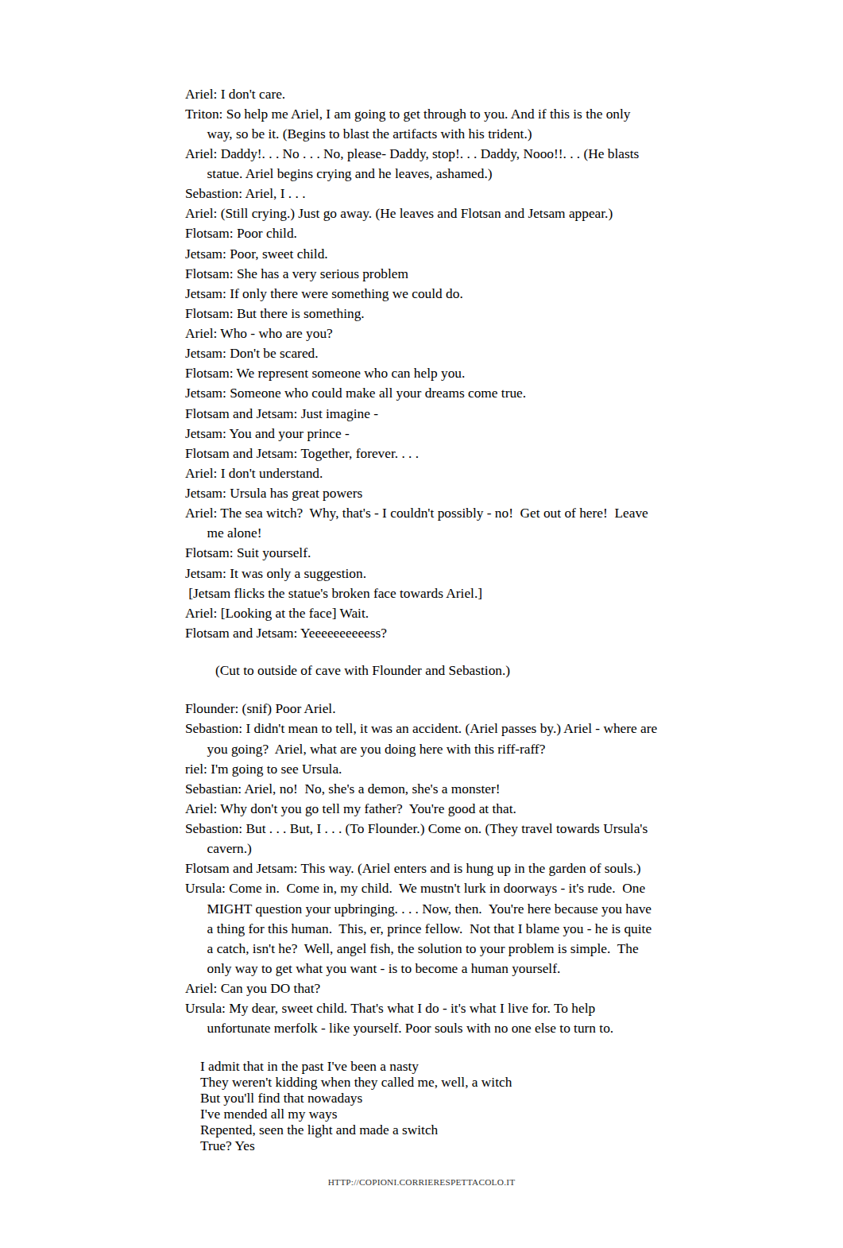Ariel: I don't care.
Triton: So help me Ariel, I am going to get through to you. And if this is the only way, so be it. (Begins to blast the artifacts with his trident.)
Ariel: Daddy!. . . No . . . No, please- Daddy, stop!. . . Daddy, Nooo!!. . . (He blasts statue. Ariel begins crying and he leaves, ashamed.)
Sebastion: Ariel, I . . .
Ariel: (Still crying.) Just go away. (He leaves and Flotsan and Jetsam appear.)
Flotsam: Poor child.
Jetsam: Poor, sweet child.
Flotsam: She has a very serious problem
Jetsam: If only there were something we could do.
Flotsam: But there is something.
Ariel: Who - who are you?
Jetsam: Don't be scared.
Flotsam: We represent someone who can help you.
Jetsam: Someone who could make all your dreams come true.
Flotsam and Jetsam: Just imagine -
Jetsam: You and your prince -
Flotsam and Jetsam: Together, forever. . . .
Ariel: I don't understand.
Jetsam: Ursula has great powers
Ariel: The sea witch? Why, that's - I couldn't possibly - no! Get out of here! Leave me alone!
Flotsam: Suit yourself.
Jetsam: It was only a suggestion.
[Jetsam flicks the statue's broken face towards Ariel.]
Ariel: [Looking at the face] Wait.
Flotsam and Jetsam: Yeeeeeeeeeess?
(Cut to outside of cave with Flounder and Sebastion.)
Flounder: (snif) Poor Ariel.
Sebastion: I didn't mean to tell, it was an accident. (Ariel passes by.) Ariel - where are you going? Ariel, what are you doing here with this riff-raff?
riel: I'm going to see Ursula.
Sebastian: Ariel, no! No, she's a demon, she's a monster!
Ariel: Why don't you go tell my father? You're good at that.
Sebastion: But . . . But, I . . . (To Flounder.) Come on. (They travel towards Ursula's cavern.)
Flotsam and Jetsam: This way. (Ariel enters and is hung up in the garden of souls.)
Ursula: Come in. Come in, my child. We mustn't lurk in doorways - it's rude. One MIGHT question your upbringing. . . . Now, then. You're here because you have a thing for this human. This, er, prince fellow. Not that I blame you - he is quite a catch, isn't he? Well, angel fish, the solution to your problem is simple. The only way to get what you want - is to become a human yourself.
Ariel: Can you DO that?
Ursula: My dear, sweet child. That's what I do - it's what I live for. To help unfortunate merfolk - like yourself. Poor souls with no one else to turn to.
I admit that in the past I've been a nasty
They weren't kidding when they called me, well, a witch
But you'll find that nowadays
I've mended all my ways
Repented, seen the light and made a switch
True? Yes
HTTP://COPIONI.CORRIERESPETTACOLO.IT